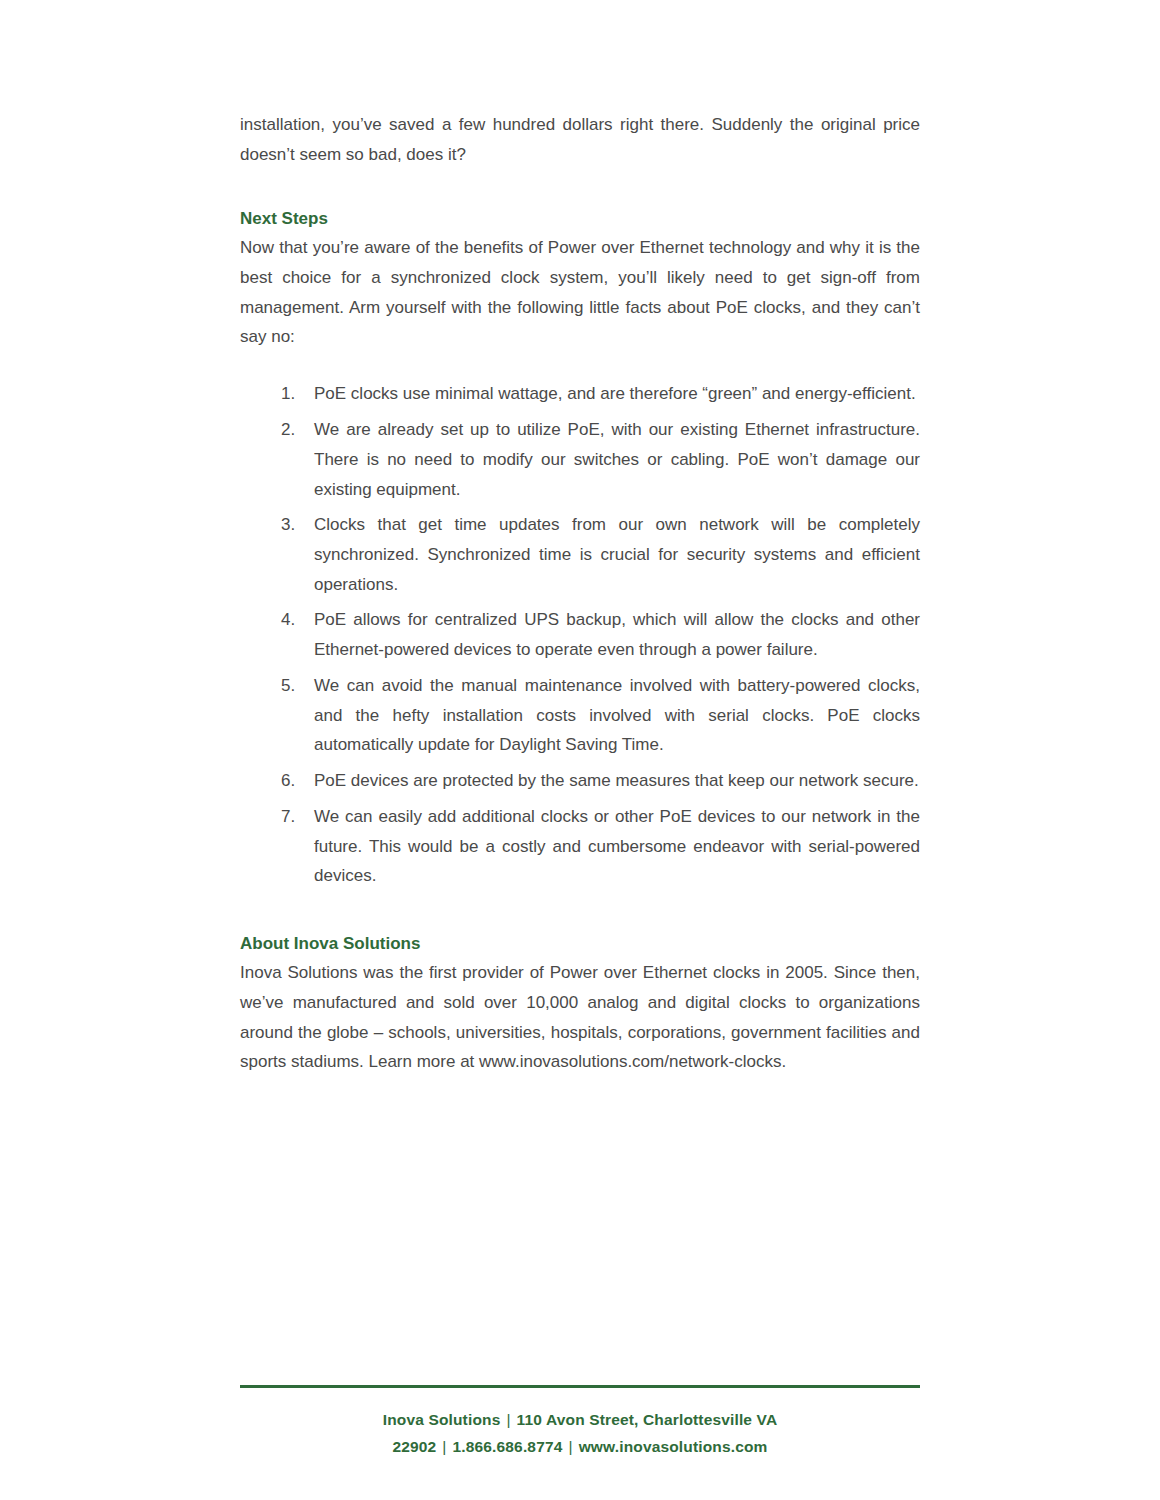installation, you’ve saved a few hundred dollars right there. Suddenly the original price doesn’t seem so bad, does it?
Next Steps
Now that you’re aware of the benefits of Power over Ethernet technology and why it is the best choice for a synchronized clock system, you’ll likely need to get sign-off from management. Arm yourself with the following little facts about PoE clocks, and they can’t say no:
PoE clocks use minimal wattage, and are therefore “green” and energy-efficient.
We are already set up to utilize PoE, with our existing Ethernet infrastructure. There is no need to modify our switches or cabling. PoE won’t damage our existing equipment.
Clocks that get time updates from our own network will be completely synchronized. Synchronized time is crucial for security systems and efficient operations.
PoE allows for centralized UPS backup, which will allow the clocks and other Ethernet-powered devices to operate even through a power failure.
We can avoid the manual maintenance involved with battery-powered clocks, and the hefty installation costs involved with serial clocks. PoE clocks automatically update for Daylight Saving Time.
PoE devices are protected by the same measures that keep our network secure.
We can easily add additional clocks or other PoE devices to our network in the future. This would be a costly and cumbersome endeavor with serial-powered devices.
About Inova Solutions
Inova Solutions was the first provider of Power over Ethernet clocks in 2005. Since then, we’ve manufactured and sold over 10,000 analog and digital clocks to organizations around the globe – schools, universities, hospitals, corporations, government facilities and sports stadiums. Learn more at www.inovasolutions.com/network-clocks.
Inova Solutions|110 Avon Street, Charlottesville VA 22902|1.866.686.8774|www.inovasolutions.com